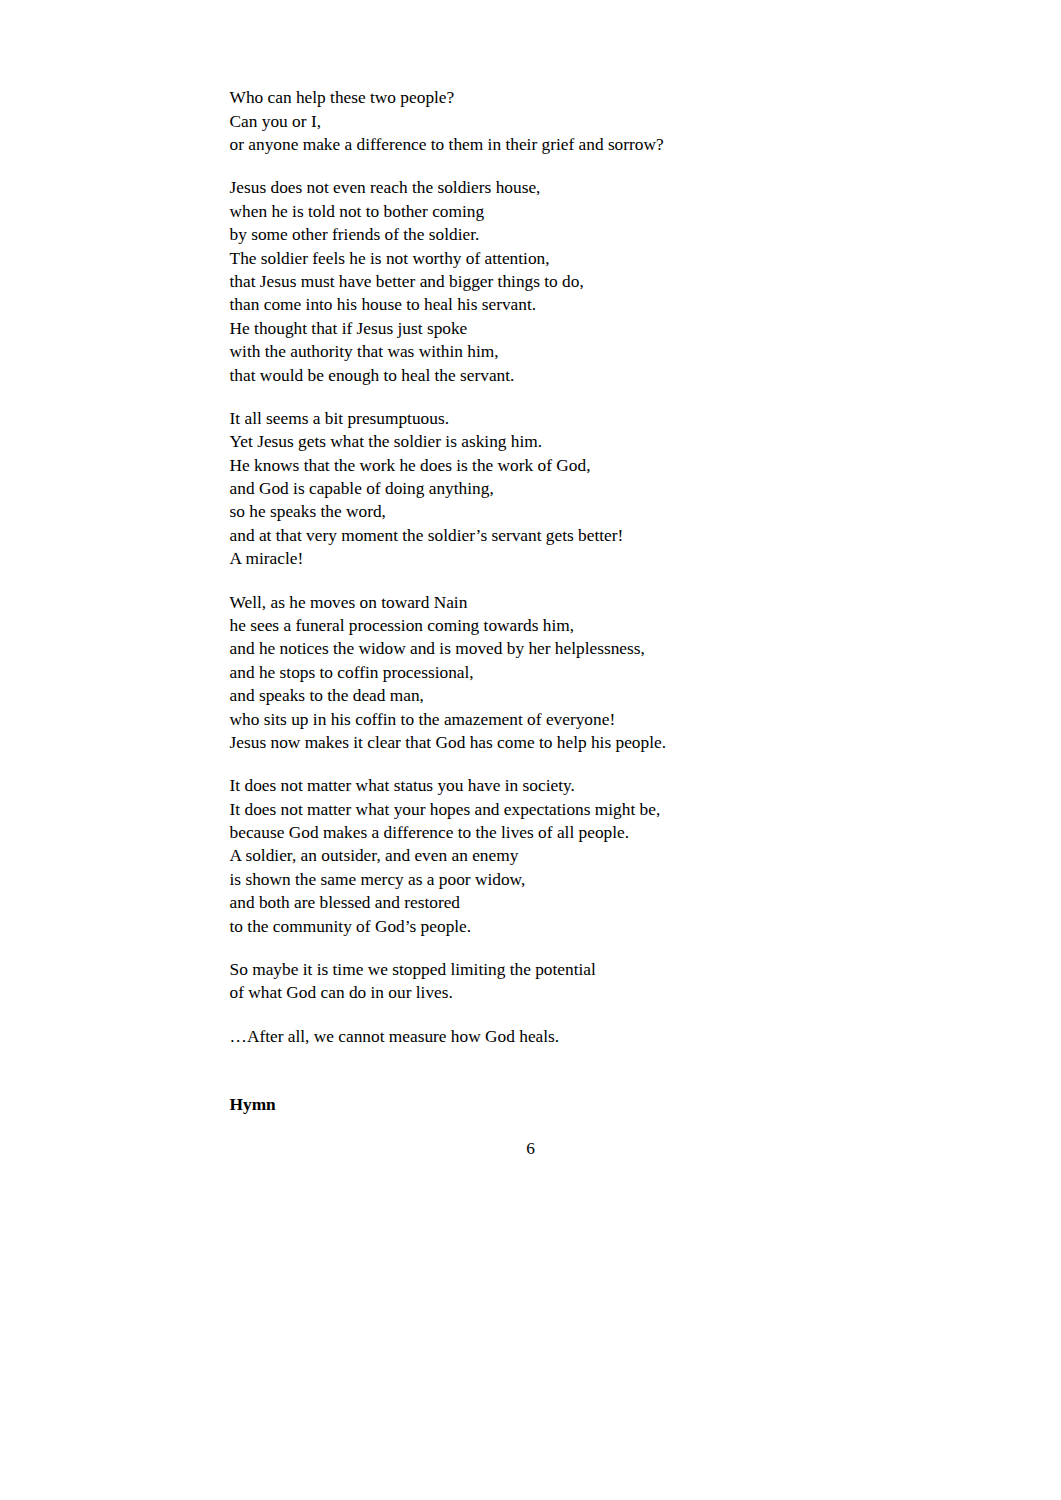Who can help these two people?
Can you or I,
or anyone make a difference to them in their grief and sorrow?
Jesus does not even reach the soldiers house,
when he is told not to bother coming
by some other friends of the soldier.
The soldier feels he is not worthy of attention,
that Jesus must have better and bigger things to do,
than come into his house to heal his servant.
He thought that if Jesus just spoke
with the authority that was within him,
that would be enough to heal the servant.
It all seems a bit presumptuous.
Yet Jesus gets what the soldier is asking him.
He knows that the work he does is the work of God,
and God is capable of doing anything,
so he speaks the word,
and at that very moment the soldier’s servant gets better!
A miracle!
Well, as he moves on toward Nain
he sees a funeral procession coming towards him,
and he notices the widow and is moved by her helplessness,
and he stops to coffin processional,
and speaks to the dead man,
who sits up in his coffin to the amazement of everyone!
Jesus now makes it clear that God has come to help his people.
It does not matter what status you have in society.
It does not matter what your hopes and expectations might be,
because God makes a difference to the lives of all people.
A soldier, an outsider, and even an enemy
is shown the same mercy as a poor widow,
and both are blessed and restored
to the community of God’s people.
So maybe it is time we stopped limiting the potential
of what God can do in our lives.
…After all, we cannot measure how God heals.
Hymn
6